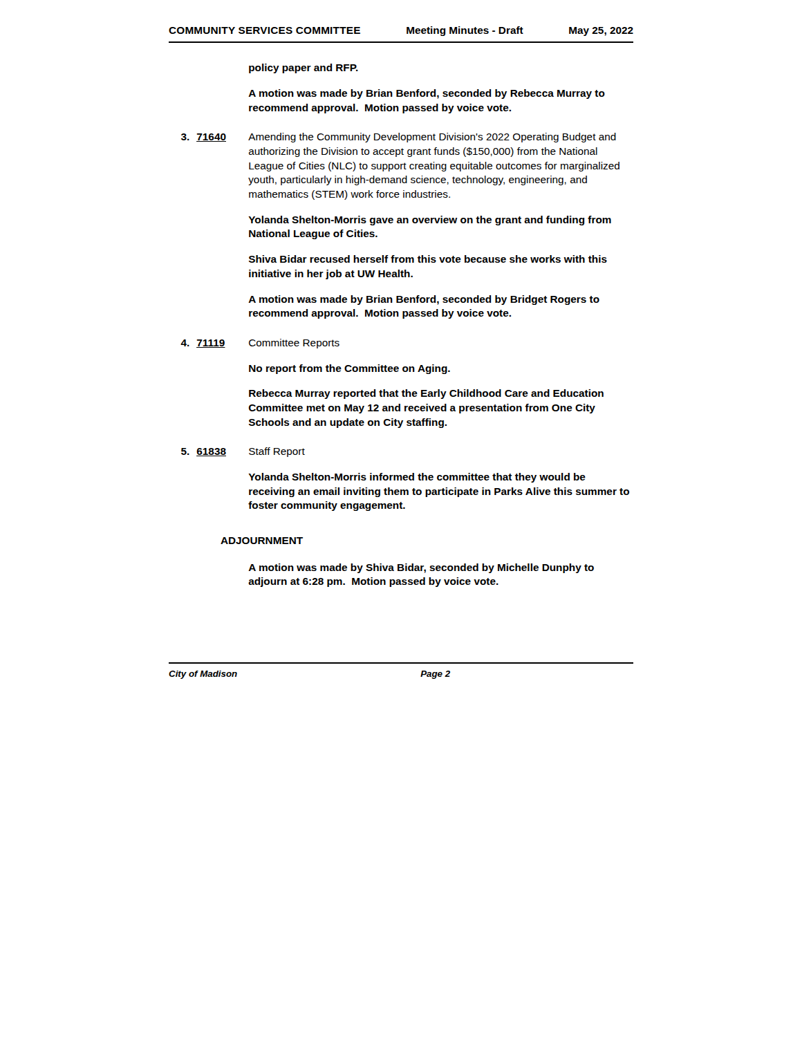COMMUNITY SERVICES COMMITTEE
Meeting Minutes - Draft
May 25, 2022
policy paper and RFP.
A motion was made by Brian Benford, seconded by Rebecca Murray to recommend approval. Motion passed by voice vote.
3.
71640
Amending the Community Development Division's 2022 Operating Budget and authorizing the Division to accept grant funds ($150,000) from the National League of Cities (NLC) to support creating equitable outcomes for marginalized youth, particularly in high-demand science, technology, engineering, and mathematics (STEM) work force industries.
Yolanda Shelton-Morris gave an overview on the grant and funding from National League of Cities.
Shiva Bidar recused herself from this vote because she works with this initiative in her job at UW Health.
A motion was made by Brian Benford, seconded by Bridget Rogers to recommend approval. Motion passed by voice vote.
4.
71119
Committee Reports
No report from the Committee on Aging.
Rebecca Murray reported that the Early Childhood Care and Education Committee met on May 12 and received a presentation from One City Schools and an update on City staffing.
5.
61838
Staff Report
Yolanda Shelton-Morris informed the committee that they would be receiving an email inviting them to participate in Parks Alive this summer to foster community engagement.
ADJOURNMENT
A motion was made by Shiva Bidar, seconded by Michelle Dunphy to adjourn at 6:28 pm. Motion passed by voice vote.
City of Madison
Page 2